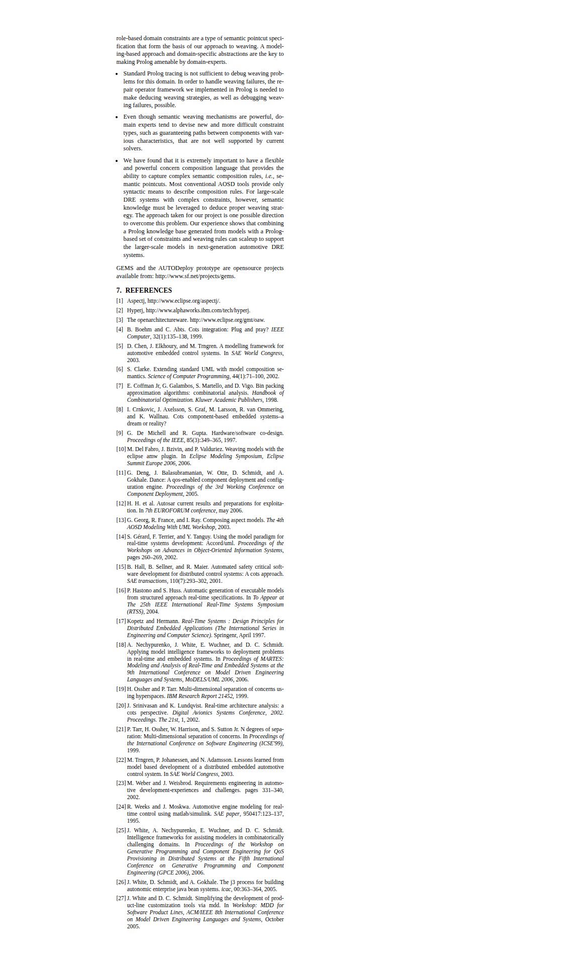role-based domain constraints are a type of semantic pointcut specification that form the basis of our approach to weaving. A modeling-based approach and domain-specific abstractions are the key to making Prolog amenable by domain-experts.
Standard Prolog tracing is not sufficient to debug weaving problems for this domain. In order to handle weaving failures, the repair operator framework we implemented in Prolog is needed to make deducing weaving strategies, as well as debugging weaving failures, possible.
Even though semantic weaving mechanisms are powerful, domain experts tend to devise new and more difficult constraint types, such as guaranteeing paths between components with various characteristics, that are not well supported by current solvers.
We have found that it is extremely important to have a flexible and powerful concern composition language that provides the ability to capture complex semantic composition rules, i.e., semantic pointcuts. Most conventional AOSD tools provide only syntactic means to describe composition rules. For large-scale DRE systems with complex constraints, however, semantic knowledge must be leveraged to deduce proper weaving strategy. The approach taken for our project is one possible direction to overcome this problem. Our experience shows that combining a Prolog knowledge base generated from models with a Prolog-based set of constraints and weaving rules can scaleup to support the larger-scale models in next-generation automotive DRE systems.
GEMS and the AUTODeploy prototype are opensource projects available from: http://www.sf.net/projects/gems.
7. REFERENCES
Aspectj, http://www.eclipse.org/aspectj/.
Hyperj, http://www.alphaworks.ibm.com/tech/hyperj.
The openarchitectureware. http://www.eclipse.org/gmt/oaw.
B. Boehm and C. Abts. Cots integration: Plug and pray? IEEE Computer, 32(1):135–138, 1999.
D. Chen, J. Elkhoury, and M. Trngren. A modelling framework for automotive embedded control systems. In SAE World Congress, 2003.
S. Clarke. Extending standard UML with model composition semantics. Science of Computer Programming, 44(1):71–100, 2002.
E. Coffman Jr, G. Galambos, S. Martello, and D. Vigo. Bin packing approximation algorithms: combinatorial analysis. Handbook of Combinatorial Optimization. Kluwer Academic Publishers, 1998.
I. Crnkovic, J. Axelsson, S. Graf, M. Larsson, R. van Ommering, and K. Wallnau. Cots component-based embedded systems–a dream or reality?
G. De Michell and R. Gupta. Hardware/software co-design. Proceedings of the IEEE, 85(3):349–365, 1997.
M. Del Fabro, J. Bzivin, and P. Valduriez. Weaving models with the eclipse amw plugin. In Eclipse Modeling Symposium, Eclipse Summit Europe 2006, 2006.
G. Deng, J. Balasubramanian, W. Otte, D. Schmidt, and A. Gokhale. Dance: A qos-enabled component deployment and configuration engine. Proceedings of the 3rd Working Conference on Component Deployment, 2005.
H. H. et al. Autosar current results and preparations for exploitation. In 7th EUROFORUM conference, may 2006.
G. Georg, R. France, and I. Ray. Composing aspect models. The 4th AOSD Modeling With UML Workshop, 2003.
S. Gérard, F. Terrier, and Y. Tanguy. Using the model paradigm for real-time systems development: Accord/uml. Proceedings of the Workshops on Advances in Object-Oriented Information Systems, pages 260–269, 2002.
B. Hall, B. Sellner, and R. Maier. Automated safety critical software development for distributed control systems: A cots approach. SAE transactions, 110(7):293–302, 2001.
P. Hastono and S. Huss. Automatic generation of executable models from structured approach real-time specifications. In To Appear at The 25th IEEE International Real-Time Systems Symposium (RTSS), 2004.
Kopetz and Hermann. Real-Time Systems : Design Principles for Distributed Embedded Applications (The International Series in Engineering and Computer Science). Springenr, April 1997.
A. Nechypurenko, J. White, E. Wuchner, and D. C. Schmidt. Applying model intelligence frameworks to deployment problems in real-time and embedded systems. In Proceedings of MARTES: Modeling and Analysis of Real-Time and Embedded Systems at the 9th International Conference on Model Driven Engineering Languages and Systems, MoDELS/UML 2006, 2006.
H. Ossher and P. Tarr. Multi-dimensional separation of concerns using hyperspaces. IBM Research Report 21452, 1999.
J. Srinivasan and K. Lundqvist. Real-time architecture analysis: a cots perspective. Digital Avionics Systems Conference, 2002. Proceedings. The 21st, 1, 2002.
P. Tarr, H. Ossher, W. Harrison, and S. Sutton Jr. N degrees of separation: Multi-dimensional separation of concerns. In Proceedings of the International Conference on Software Engineering (ICSE'99), 1999.
M. Trngren, P. Johanessen, and N. Adamsson. Lessons learned from model based development of a distributed embedded automotive control system. In SAE World Congress, 2003.
M. Weber and J. Weisbrod. Requirements engineering in automotive development-experiences and challenges. pages 331–340, 2002.
R. Weeks and J. Moskwa. Automotive engine modeling for real-time control using matlab/simulink. SAE paper, 950417:123–137, 1995.
J. White, A. Nechypurenko, E. Wuchner, and D. C. Schmidt. Intelligence frameworks for assisting modelers in combinatorically challenging domains. In Proceedings of the Workshop on Generative Programming and Component Engineering for QoS Provisioning in Distributed Systems at the Fifth International Conference on Generative Programming and Component Engineering (GPCE 2006), 2006.
J. White, D. Schmidt, and A. Gokhale. The j3 process for building autonomic enterprise java bean systems. icac, 00:363–364, 2005.
J. White and D. C. Schmidt. Simplifying the development of product-line customization tools via mdd. In Workshop: MDD for Software Product Lines, ACM/IEEE 8th International Conference on Model Driven Engineering Languages and Systems, October 2005.